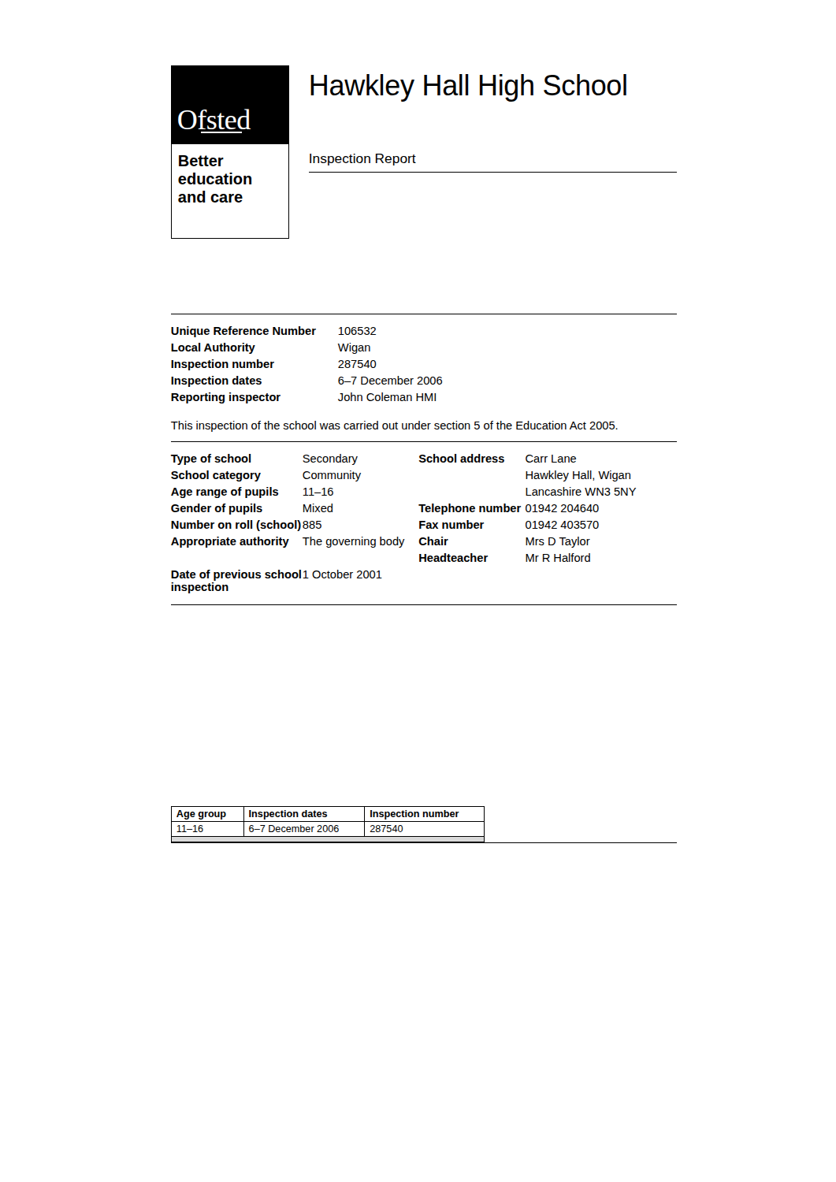Ofsted
Better education and care
Hawkley Hall High School
Inspection Report
| Unique Reference Number | 106532 |
| Local Authority | Wigan |
| Inspection number | 287540 |
| Inspection dates | 6–7 December 2006 |
| Reporting inspector | John Coleman HMI |
This inspection of the school was carried out under section 5 of the Education Act 2005.
| Type of school | Secondary | School address | Carr Lane |
| School category | Community | | Hawkley Hall, Wigan |
| Age range of pupils | 11–16 | | Lancashire WN3 5NY |
| Gender of pupils | Mixed | Telephone number | 01942 204640 |
| Number on roll (school) | 885 | Fax number | 01942 403570 |
| Appropriate authority | The governing body | Chair | Mrs D Taylor |
| | | Headteacher | Mr R Halford |
| Date of previous school inspection | 1 October 2001 | | |
| Age group | Inspection dates | Inspection number |
| --- | --- | --- |
| 11–16 | 6–7 December 2006 | 287540 |